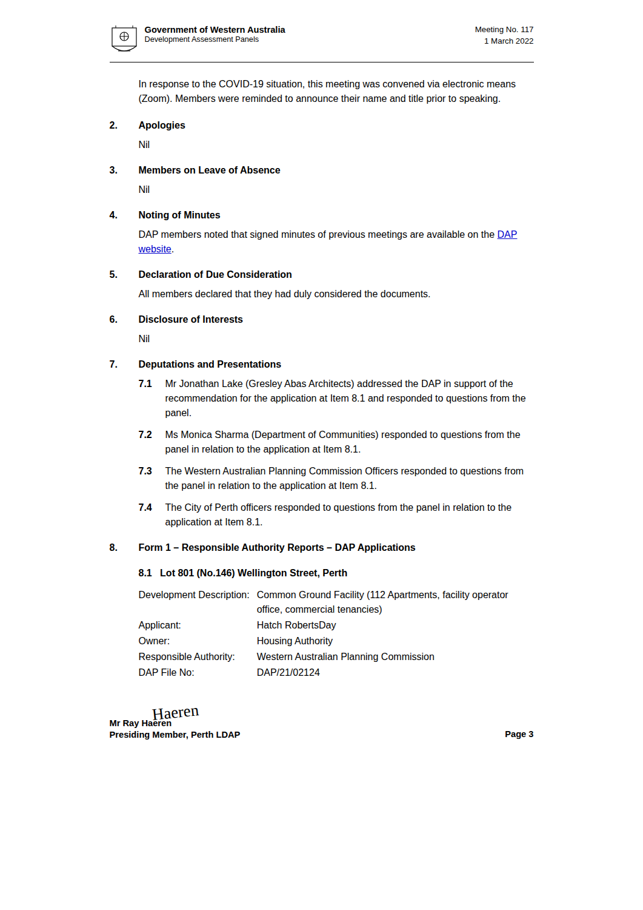Government of Western Australia
Development Assessment Panels
Meeting No. 117
1 March 2022
In response to the COVID-19 situation, this meeting was convened via electronic means (Zoom). Members were reminded to announce their name and title prior to speaking.
2.
Apologies
Nil
3.
Members on Leave of Absence
Nil
4.
Noting of Minutes
DAP members noted that signed minutes of previous meetings are available on the DAP website.
5.
Declaration of Due Consideration
All members declared that they had duly considered the documents.
6.
Disclosure of Interests
Nil
7.
Deputations and Presentations
7.1 Mr Jonathan Lake (Gresley Abas Architects) addressed the DAP in support of the recommendation for the application at Item 8.1 and responded to questions from the panel.
7.2 Ms Monica Sharma (Department of Communities) responded to questions from the panel in relation to the application at Item 8.1.
7.3 The Western Australian Planning Commission Officers responded to questions from the panel in relation to the application at Item 8.1.
7.4 The City of Perth officers responded to questions from the panel in relation to the application at Item 8.1.
8.
Form 1 – Responsible Authority Reports – DAP Applications
8.1 Lot 801 (No.146) Wellington Street, Perth
| Development Description: | Common Ground Facility (112 Apartments, facility operator office, commercial tenancies) |
| Applicant: | Hatch RobertsDay |
| Owner: | Housing Authority |
| Responsible Authority: | Western Australian Planning Commission |
| DAP File No: | DAP/21/02124 |
Haeren Mr Ray Haeren
Presiding Member, Perth LDAP
Page 3